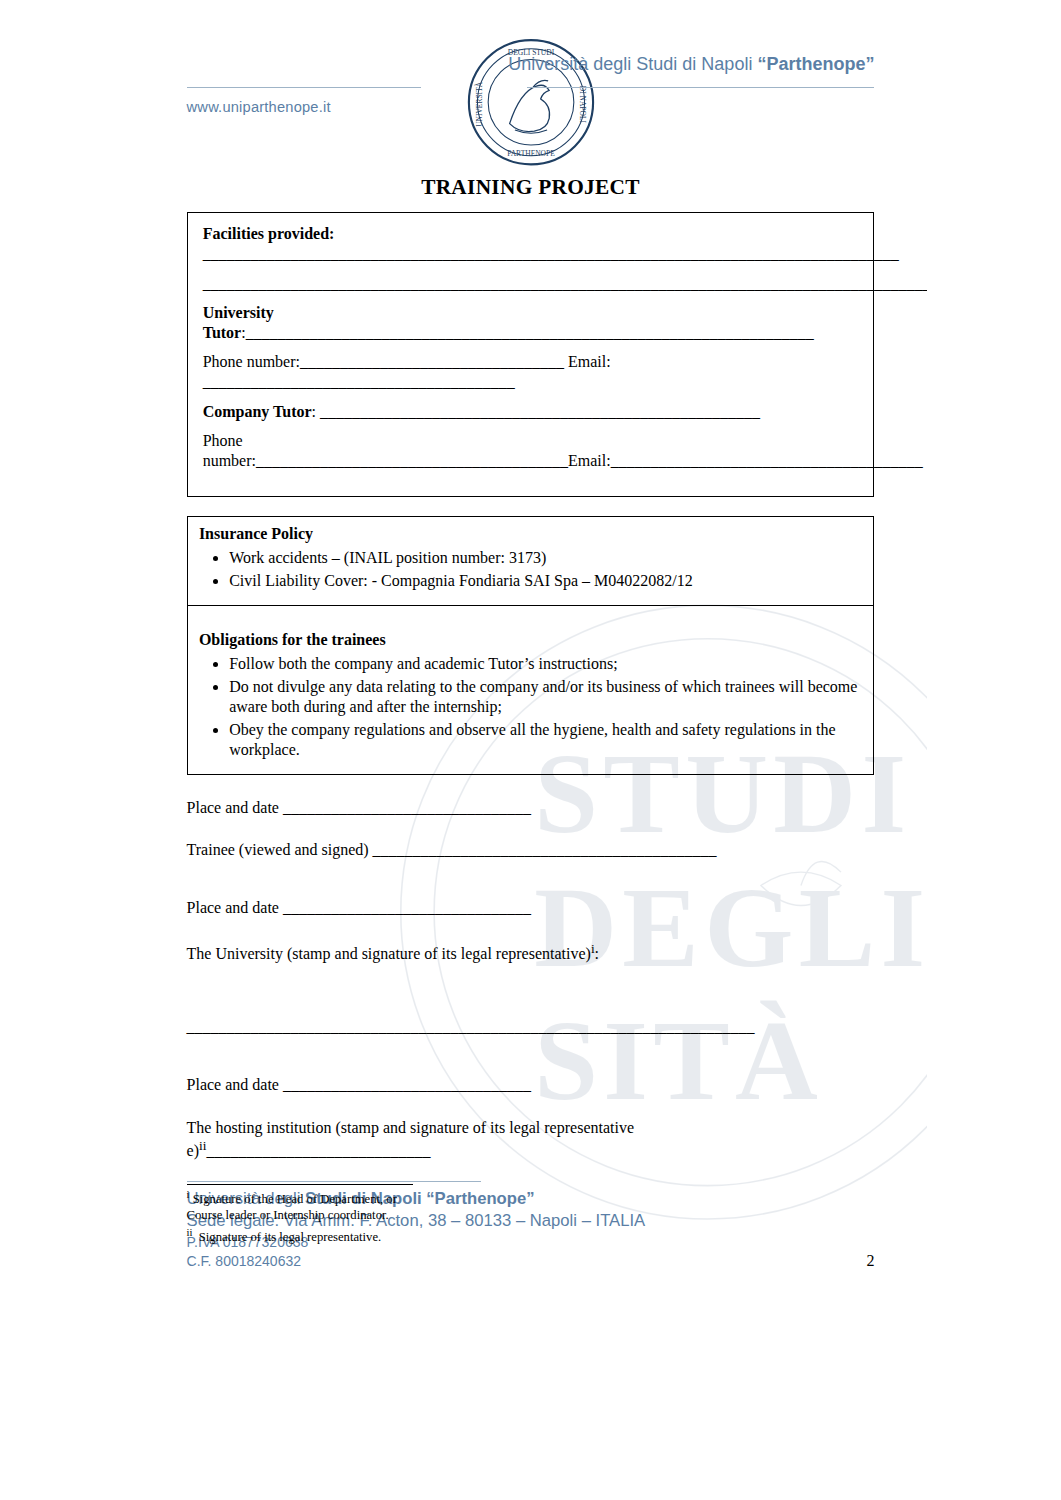STUDI DEGLI SITÀ
www.uniparthenope.it
DEGLI STUDI PARTHENOPE UNIVERSITÀ DI NAPOLI
Università degli Studi di Napoli “Parthenope”
TRAINING PROJECT
Facilities provided:
_______________________________________________________________________________________
_________________________________________________________________________________________________
University Tutor:_______________________________________________________________________
Phone number:_________________________________ Email: _______________________________________
Company Tutor: _______________________________________________________
Phone number:_______________________________________Email:_______________________________________
Insurance Policy
Work accidents – (INAIL position number: 3173)
Civil Liability Cover: - Compagnia Fondiaria SAI Spa – M04022082/12
Obligations for the trainees
Follow both the company and academic Tutor’s instructions;
Do not divulge any data relating to the company and/or its business of which trainees will become aware both during and after the internship;
Obey the company regulations and observe all the hygiene, health and safety regulations in the workplace.
Place and date _______________________________
Trainee (viewed and signed) ___________________________________________
Place and date _______________________________
The University (stamp and signature of its legal representative)i:
_______________________________________________________________________
Place and date _______________________________
The hosting institution (stamp and signature of its legal representative e)ii____________________________
i Signature of the Head of Department, or Course leader or Internship coordinator.
ii Signature of its legal representative.
Università degli Studi di Napoli “Parthenope”
Sede legale: Via Amm. F. Acton, 38 – 80133 – Napoli – ITALIA
P.IVA 01877320638
C.F. 80018240632
2